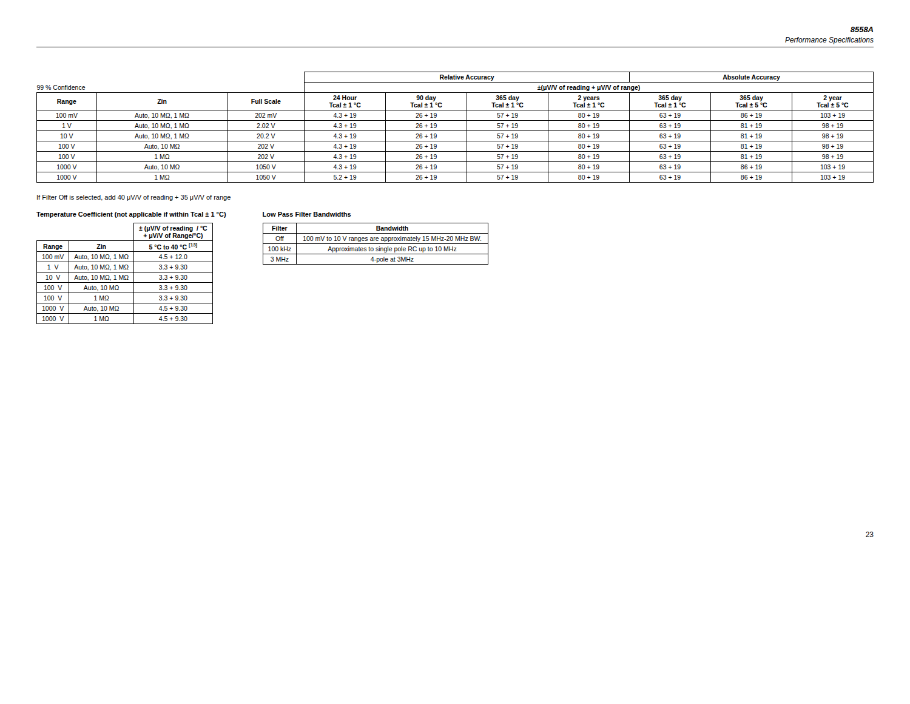8558A
Performance Specifications
| | Relative Accuracy | Absolute Accuracy |
| 99 % Confidence | ±(μV/V of reading + μV/V of range) |
| Range | Zin | Full Scale | 24 Hour Tcal ± 1 °C | 90 day Tcal ± 1 °C | 365 day Tcal ± 1 °C | 2 years Tcal ± 1 °C | 365 day Tcal ± 1 °C | 365 day Tcal ± 5 °C | 2 year Tcal ± 5 °C |
| 100 mV | Auto, 10 MΩ, 1 MΩ | 202 mV | 4.3 + 19 | 26 + 19 | 57 + 19 | 80 + 19 | 63 + 19 | 86 + 19 | 103 + 19 |
| 1 V | Auto, 10 MΩ, 1 MΩ | 2.02 V | 4.3 + 19 | 26 + 19 | 57 + 19 | 80 + 19 | 63 + 19 | 81 + 19 | 98 + 19 |
| 10 V | Auto, 10 MΩ, 1 MΩ | 20.2 V | 4.3 + 19 | 26 + 19 | 57 + 19 | 80 + 19 | 63 + 19 | 81 + 19 | 98 + 19 |
| 100 V | Auto, 10 MΩ | 202 V | 4.3 + 19 | 26 + 19 | 57 + 19 | 80 + 19 | 63 + 19 | 81 + 19 | 98 + 19 |
| 100 V | 1 MΩ | 202 V | 4.3 + 19 | 26 + 19 | 57 + 19 | 80 + 19 | 63 + 19 | 81 + 19 | 98 + 19 |
| 1000 V | Auto, 10 MΩ | 1050 V | 4.3 + 19 | 26 + 19 | 57 + 19 | 80 + 19 | 63 + 19 | 86 + 19 | 103 + 19 |
| 1000 V | 1 MΩ | 1050 V | 5.2 + 19 | 26 + 19 | 57 + 19 | 80 + 19 | 63 + 19 | 86 + 19 | 103 + 19 |
If Filter Off is selected, add 40 μV/V of reading + 35 μV/V of range
Temperature Coefficient (not applicable if within Tcal ± 1 °C)
| | | ± (μV/V of reading / °C + μV/V of Range/°C) |
| --- | --- | --- |
| Range | Zin | 5 °C to 40 °C [13] |
| 100 mV | Auto, 10 MΩ, 1 MΩ | 4.5 + 12.0 |
| 1 V | Auto, 10 MΩ, 1 MΩ | 3.3 + 9.30 |
| 10 V | Auto, 10 MΩ, 1 MΩ | 3.3 + 9.30 |
| 100 V | Auto, 10 MΩ | 3.3 + 9.30 |
| 100 V | 1 MΩ | 3.3 + 9.30 |
| 1000 V | Auto, 10 MΩ | 4.5 + 9.30 |
| 1000 V | 1 MΩ | 4.5 + 9.30 |
Low Pass Filter Bandwidths
| Filter | Bandwidth |
| --- | --- |
| Off | 100 mV to 10 V ranges are approximately 15 MHz-20 MHz BW. |
| 100 kHz | Approximates to single pole RC up to 10 MHz |
| 3 MHz | 4-pole at 3MHz |
23